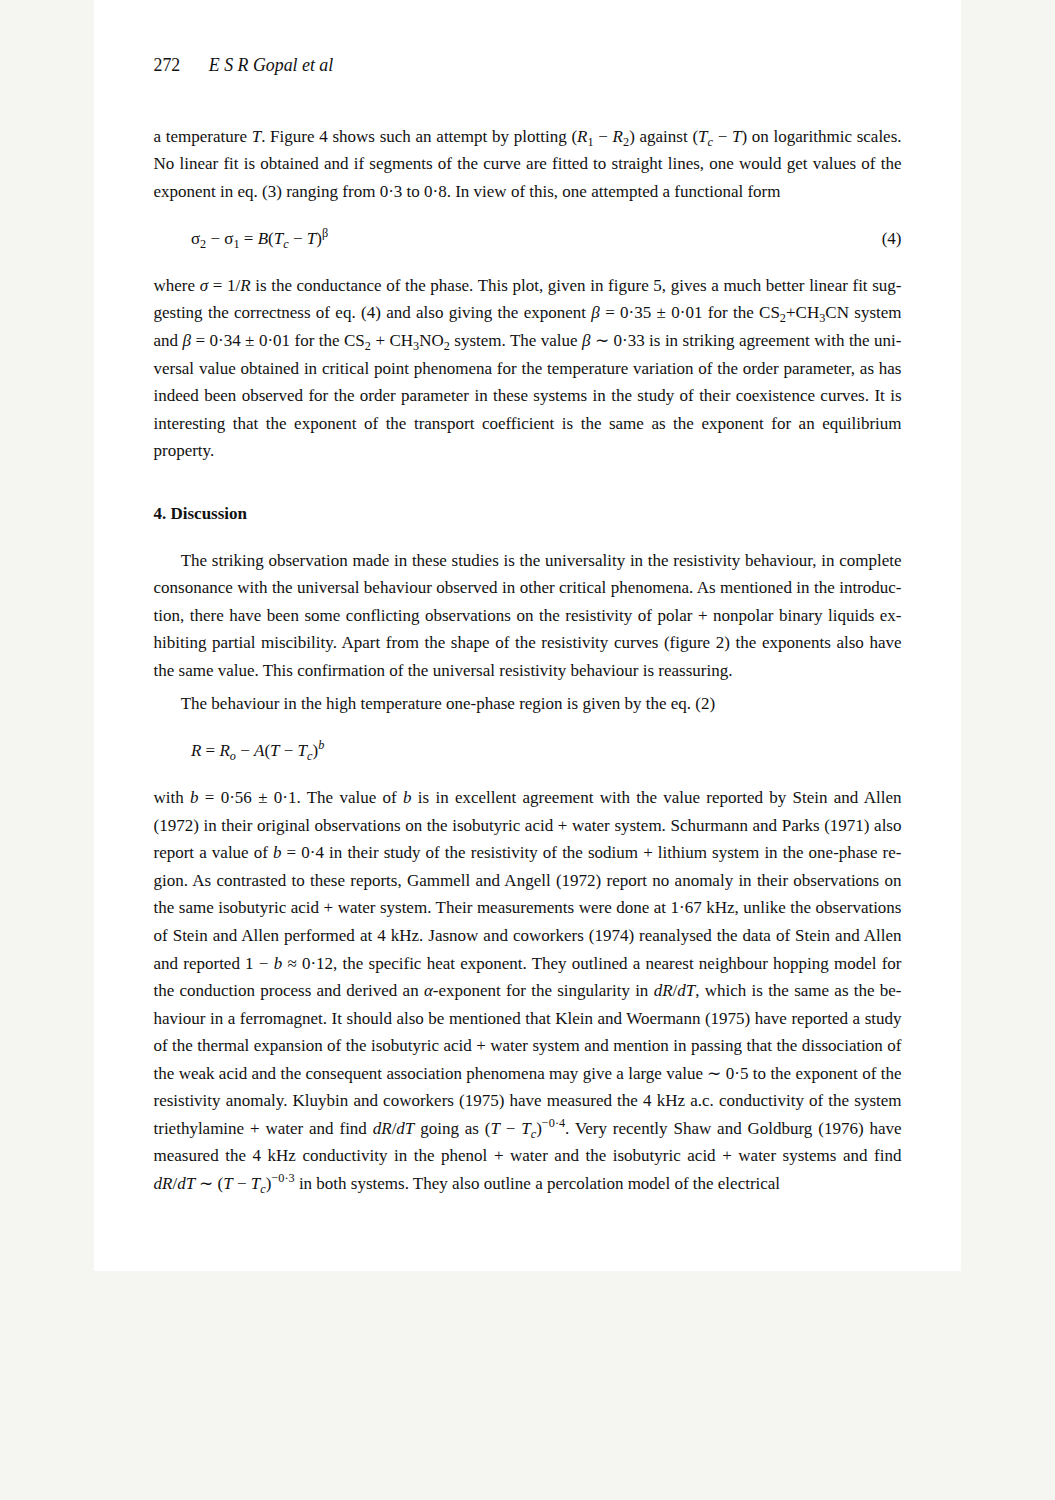272 E S R Gopal et al
a temperature T. Figure 4 shows such an attempt by plotting (R1 − R2) against (Tc − T) on logarithmic scales. No linear fit is obtained and if segments of the curve are fitted to straight lines, one would get values of the exponent in eq. (3) ranging from 0·3 to 0·8. In view of this, one attempted a functional form
σ2 − σ1 = B(Tc − T)β(4)
where σ = 1/R is the conductance of the phase. This plot, given in figure 5, gives a much better linear fit suggesting the correctness of eq. (4) and also giving the exponent β = 0·35 ± 0·01 for the CS2+CH3CN system and β = 0·34 ± 0·01 for the CS2 + CH3NO2 system. The value β ∼ 0·33 is in striking agreement with the universal value obtained in critical point phenomena for the temperature variation of the order parameter, as has indeed been observed for the order parameter in these systems in the study of their coexistence curves. It is interesting that the exponent of the transport coefficient is the same as the exponent for an equilibrium property.
4. Discussion
The striking observation made in these studies is the universality in the resistivity behaviour, in complete consonance with the universal behaviour observed in other critical phenomena. As mentioned in the introduction, there have been some conflicting observations on the resistivity of polar + nonpolar binary liquids exhibiting partial miscibility. Apart from the shape of the resistivity curves (figure 2) the exponents also have the same value. This confirmation of the universal resistivity behaviour is reassuring.
The behaviour in the high temperature one-phase region is given by the eq. (2)
R = Ro − A(T − Tc)b
with b = 0·56 ± 0·1. The value of b is in excellent agreement with the value reported by Stein and Allen (1972) in their original observations on the isobutyric acid + water system. Schurmann and Parks (1971) also report a value of b = 0·4 in their study of the resistivity of the sodium + lithium system in the one-phase region. As contrasted to these reports, Gammell and Angell (1972) report no anomaly in their observations on the same isobutyric acid + water system. Their measurements were done at 1·67 kHz, unlike the observations of Stein and Allen performed at 4 kHz. Jasnow and coworkers (1974) reanalysed the data of Stein and Allen and reported 1 − b ≈ 0·12, the specific heat exponent. They outlined a nearest neighbour hopping model for the conduction process and derived an α-exponent for the singularity in dR/dT, which is the same as the behaviour in a ferromagnet. It should also be mentioned that Klein and Woermann (1975) have reported a study of the thermal expansion of the isobutyric acid + water system and mention in passing that the dissociation of the weak acid and the consequent association phenomena may give a large value ∼ 0·5 to the exponent of the resistivity anomaly. Kluybin and coworkers (1975) have measured the 4 kHz a.c. conductivity of the system triethylamine + water and find dR/dT going as (T − Tc)−0·4. Very recently Shaw and Goldburg (1976) have measured the 4 kHz conductivity in the phenol + water and the isobutyric acid + water systems and find dR/dT ∼ (T − Tc)−0·3 in both systems. They also outline a percolation model of the electrical